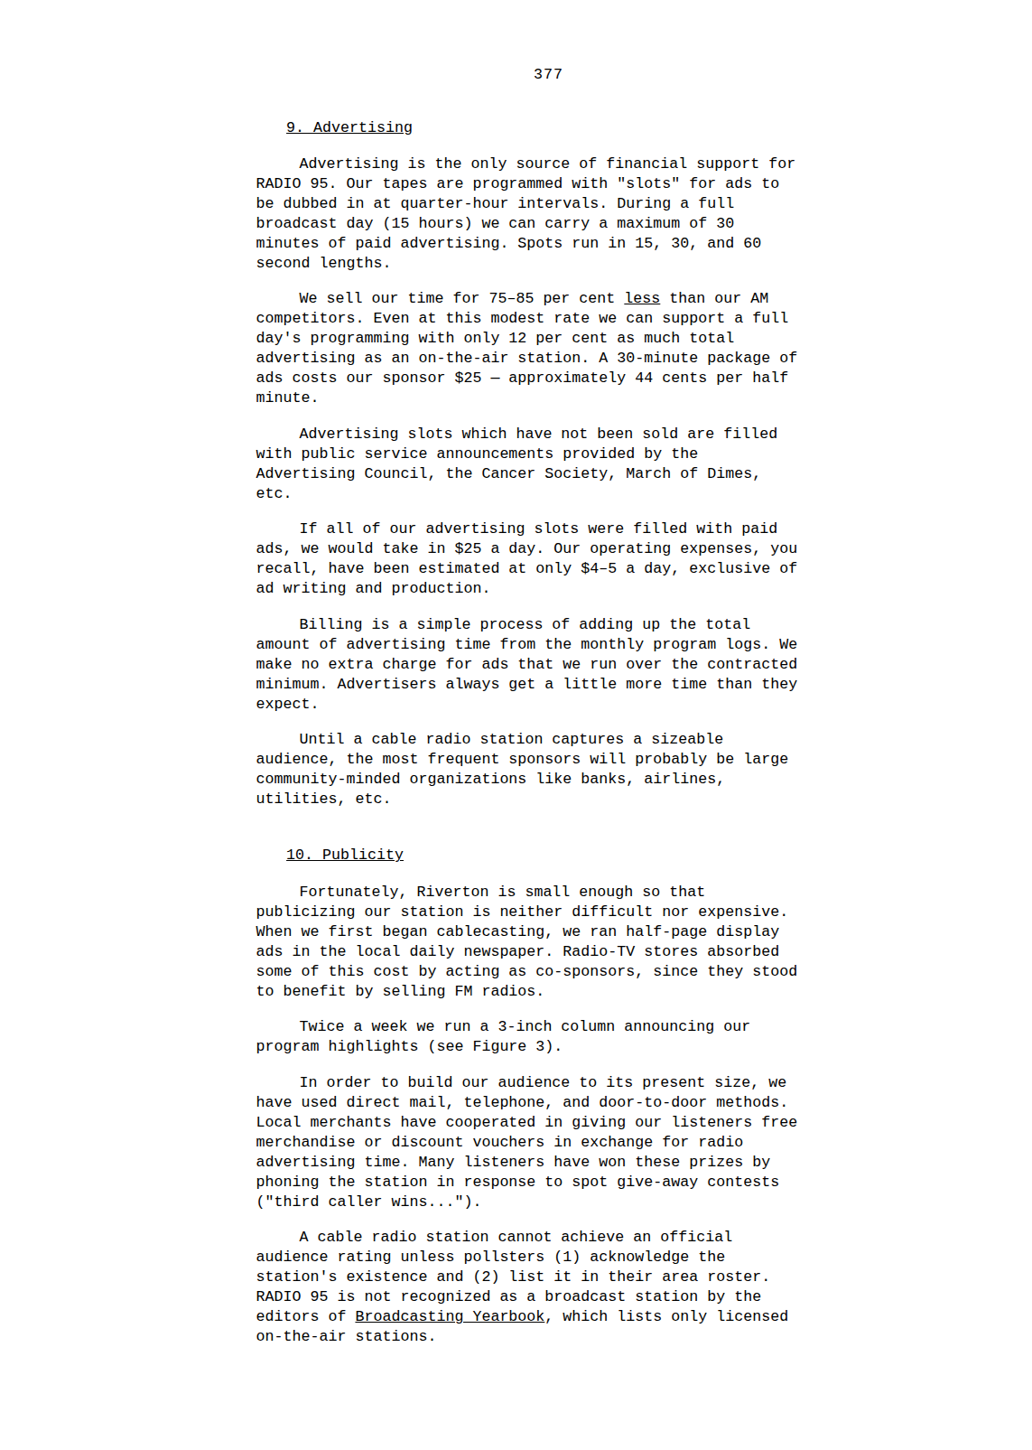377
9. Advertising
Advertising is the only source of financial support for RADIO 95. Our tapes are programmed with "slots" for ads to be dubbed in at quarter-hour intervals. During a full broadcast day (15 hours) we can carry a maximum of 30 minutes of paid advertising. Spots run in 15, 30, and 60 second lengths.
We sell our time for 75–85 per cent less than our AM competitors. Even at this modest rate we can support a full day's programming with only 12 per cent as much total advertising as an on-the-air station. A 30-minute package of ads costs our sponsor $25 — approximately 44 cents per half minute.
Advertising slots which have not been sold are filled with public service announcements provided by the Advertising Council, the Cancer Society, March of Dimes, etc.
If all of our advertising slots were filled with paid ads, we would take in $25 a day. Our operating expenses, you recall, have been estimated at only $4–5 a day, exclusive of ad writing and production.
Billing is a simple process of adding up the total amount of advertising time from the monthly program logs. We make no extra charge for ads that we run over the contracted minimum. Advertisers always get a little more time than they expect.
Until a cable radio station captures a sizeable audience, the most frequent sponsors will probably be large community-minded organizations like banks, airlines, utilities, etc.
10. Publicity
Fortunately, Riverton is small enough so that publicizing our station is neither difficult nor expensive. When we first began cablecasting, we ran half-page display ads in the local daily newspaper. Radio-TV stores absorbed some of this cost by acting as co-sponsors, since they stood to benefit by selling FM radios.
Twice a week we run a 3-inch column announcing our program highlights (see Figure 3).
In order to build our audience to its present size, we have used direct mail, telephone, and door-to-door methods. Local merchants have cooperated in giving our listeners free merchandise or discount vouchers in exchange for radio advertising time. Many listeners have won these prizes by phoning the station in response to spot give-away contests ("third caller wins...").
A cable radio station cannot achieve an official audience rating unless pollsters (1) acknowledge the station's existence and (2) list it in their area roster. RADIO 95 is not recognized as a broadcast station by the editors of Broadcasting Yearbook, which lists only licensed on-the-air stations.